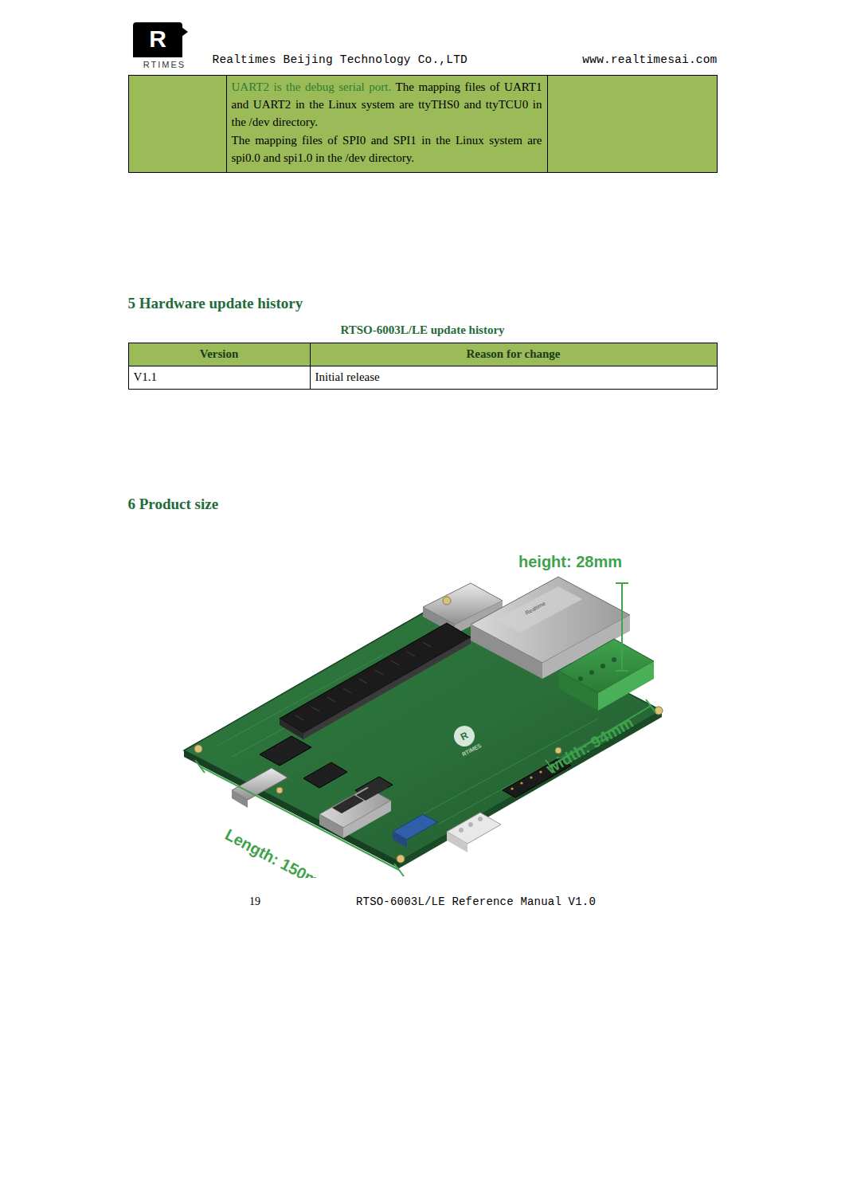R
RTIMES
Realtimes Beijing Technology Co.,LTD
www.realtimesai.com
| | UART2 is the debug serial port. The mapping files of UART1 and UART2 in the Linux system are ttyTHS0 and ttyTCU0 in the /dev directory. The mapping files of SPI0 and SPI1 in the Linux system are spi0.0 and spi1.0 in the /dev directory. | |
5 Hardware update history
RTSO-6003L/LE update history
| Version | Reason for change |
| --- | --- |
| V1.1 | Initial release |
6 Product size
Realtime R RTIMES height: 28mm width: 94mm Length: 150mm
19
RTSO-6003L/LE Reference Manual V1.0